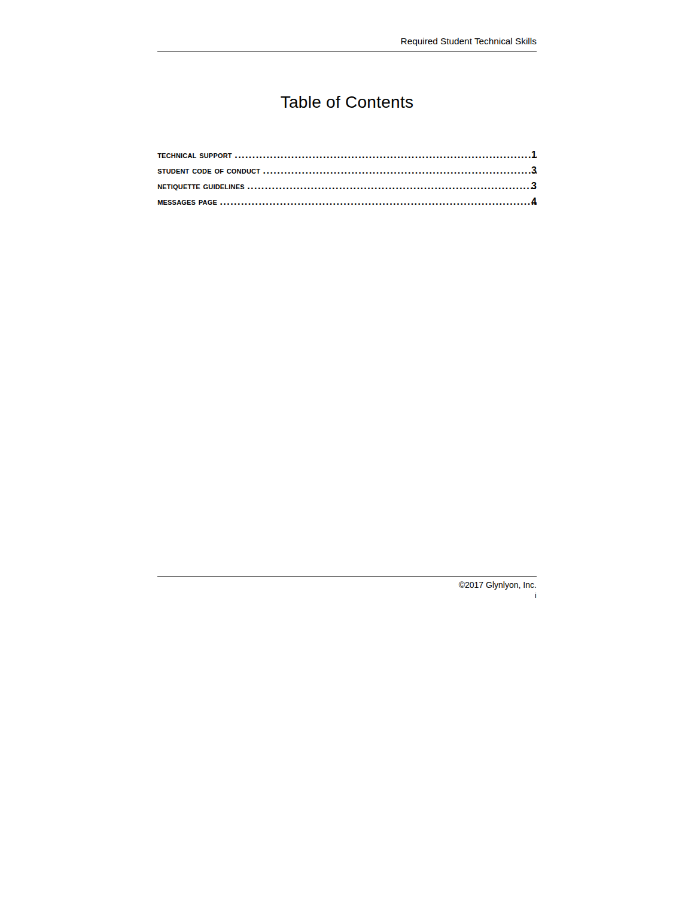Required Student Technical Skills
Table of Contents
1 Technical Support ...........................................................................................................................
3 Student Code of Conduct ..........................................................................................................
3 Netiquette Guidelines ...............................................................................................................
4 Messages Page ...................................................................................................................
©2017 Glynlyon, Inc. i